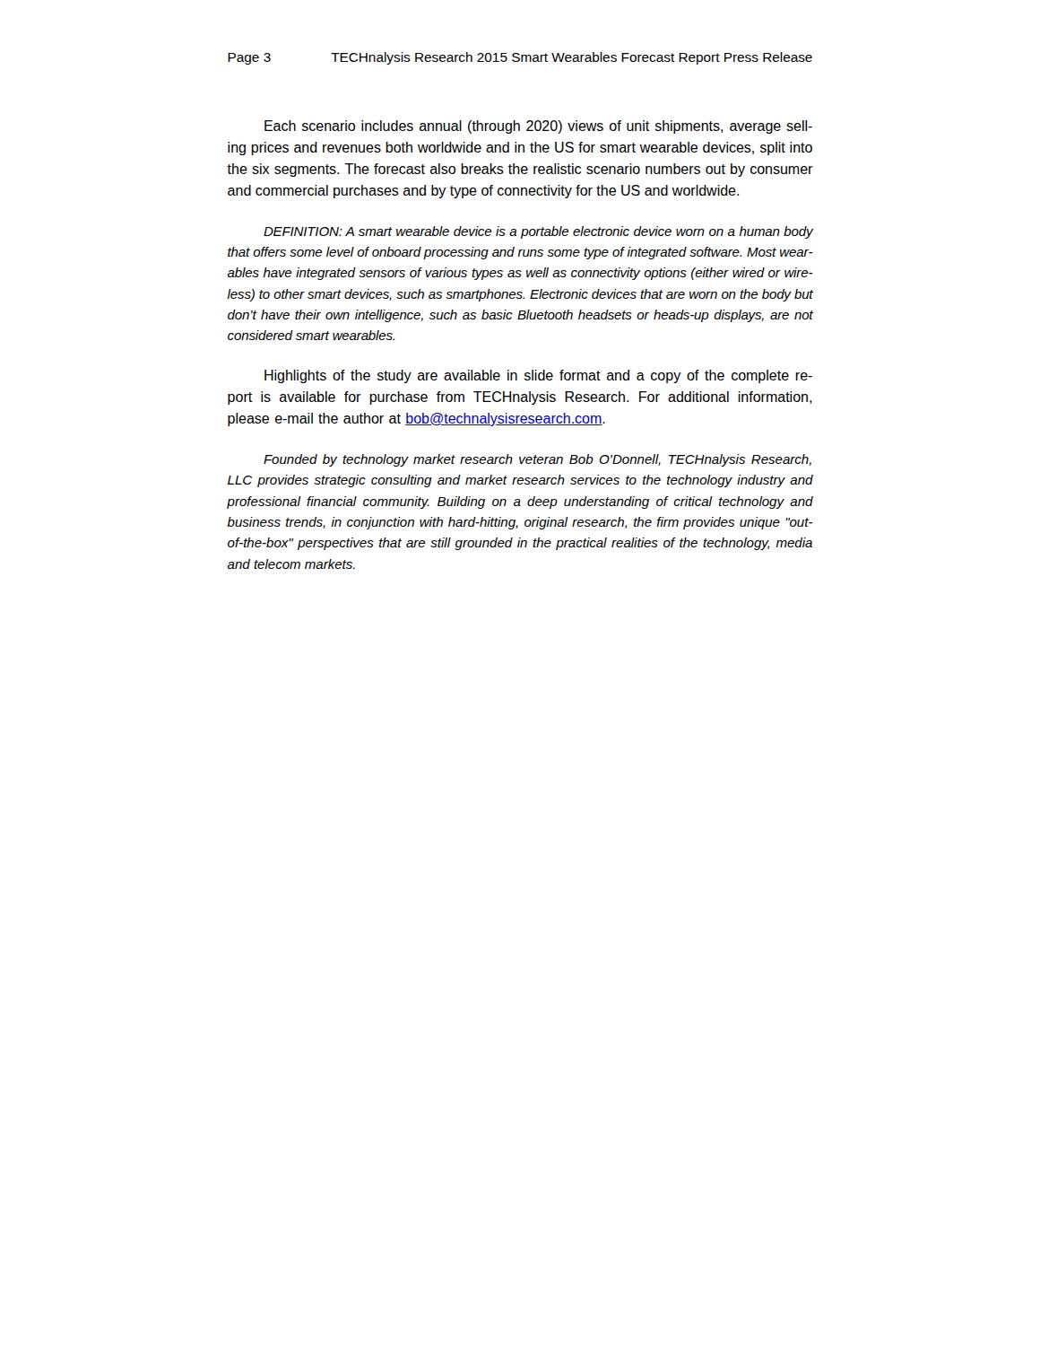Page 3 TECHnalysis Research 2015 Smart Wearables Forecast Report Press Release
Each scenario includes annual (through 2020) views of unit shipments, average selling prices and revenues both worldwide and in the US for smart wearable devices, split into the six segments. The forecast also breaks the realistic scenario numbers out by consumer and commercial purchases and by type of connectivity for the US and worldwide.
DEFINITION: A smart wearable device is a portable electronic device worn on a human body that offers some level of onboard processing and runs some type of integrated software. Most wearables have integrated sensors of various types as well as connectivity options (either wired or wireless) to other smart devices, such as smartphones. Electronic devices that are worn on the body but don’t have their own intelligence, such as basic Bluetooth headsets or heads-up displays, are not considered smart wearables.
Highlights of the study are available in slide format and a copy of the complete report is available for purchase from TECHnalysis Research. For additional information, please e-mail the author at bob@technalysisresearch.com.
Founded by technology market research veteran Bob O’Donnell, TECHnalysis Research, LLC provides strategic consulting and market research services to the technology industry and professional financial community. Building on a deep understanding of critical technology and business trends, in conjunction with hard-hitting, original research, the firm provides unique "out-of-the-box" perspectives that are still grounded in the practical realities of the technology, media and telecom markets.